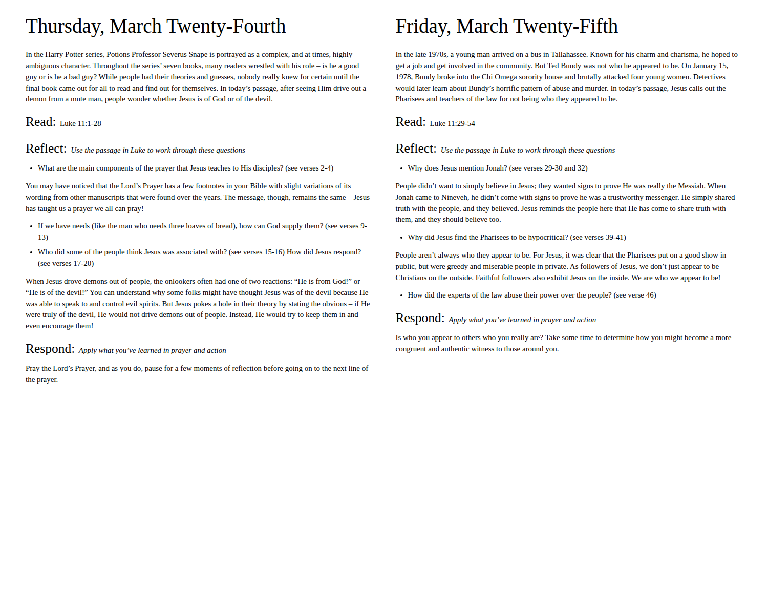Thursday, March Twenty‑Fourth
In the Harry Potter series, Potions Professor Severus Snape is portrayed as a complex, and at times, highly ambiguous character. Throughout the series’ seven books, many readers wrestled with his role – is he a good guy or is he a bad guy? While people had their theories and guesses, nobody really knew for certain until the final book came out for all to read and find out for themselves. In today’s passage, after seeing Him drive out a demon from a mute man, people wonder whether Jesus is of God or of the devil.
Read:
Luke 11:1-28
Reflect:
Use the passage in Luke to work through these questions
What are the main components of the prayer that Jesus teaches to His disciples? (see verses 2-4)
You may have noticed that the Lord’s Prayer has a few footnotes in your Bible with slight variations of its wording from other manuscripts that were found over the years. The message, though, remains the same – Jesus has taught us a prayer we all can pray!
If we have needs (like the man who needs three loaves of bread), how can God supply them? (see verses 9-13)
Who did some of the people think Jesus was associated with? (see verses 15-16) How did Jesus respond? (see verses 17-20)
When Jesus drove demons out of people, the onlookers often had one of two reactions: “He is from God!” or “He is of the devil!” You can understand why some folks might have thought Jesus was of the devil because He was able to speak to and control evil spirits. But Jesus pokes a hole in their theory by stating the obvious – if He were truly of the devil, He would not drive demons out of people. Instead, He would try to keep them in and even encourage them!
Respond:
Apply what you’ve learned in prayer and action
Pray the Lord’s Prayer, and as you do, pause for a few moments of reflection before going on to the next line of the prayer.
Friday, March Twenty‑Fifth
In the late 1970s, a young man arrived on a bus in Tallahassee. Known for his charm and charisma, he hoped to get a job and get involved in the community. But Ted Bundy was not who he appeared to be. On January 15, 1978, Bundy broke into the Chi Omega sorority house and brutally attacked four young women. Detectives would later learn about Bundy’s horrific pattern of abuse and murder. In today’s passage, Jesus calls out the Pharisees and teachers of the law for not being who they appeared to be.
Read:
Luke 11:29-54
Reflect:
Use the passage in Luke to work through these questions
Why does Jesus mention Jonah? (see verses 29-30 and 32)
People didn’t want to simply believe in Jesus; they wanted signs to prove He was really the Messiah. When Jonah came to Nineveh, he didn’t come with signs to prove he was a trustworthy messenger. He simply shared truth with the people, and they believed. Jesus reminds the people here that He has come to share truth with them, and they should believe too.
Why did Jesus find the Pharisees to be hypocritical? (see verses 39-41)
People aren’t always who they appear to be. For Jesus, it was clear that the Pharisees put on a good show in public, but were greedy and miserable people in private. As followers of Jesus, we don’t just appear to be Christians on the outside. Faithful followers also exhibit Jesus on the inside. We are who we appear to be!
How did the experts of the law abuse their power over the people? (see verse 46)
Respond:
Apply what you’ve learned in prayer and action
Is who you appear to others who you really are? Take some time to determine how you might become a more congruent and authentic witness to those around you.